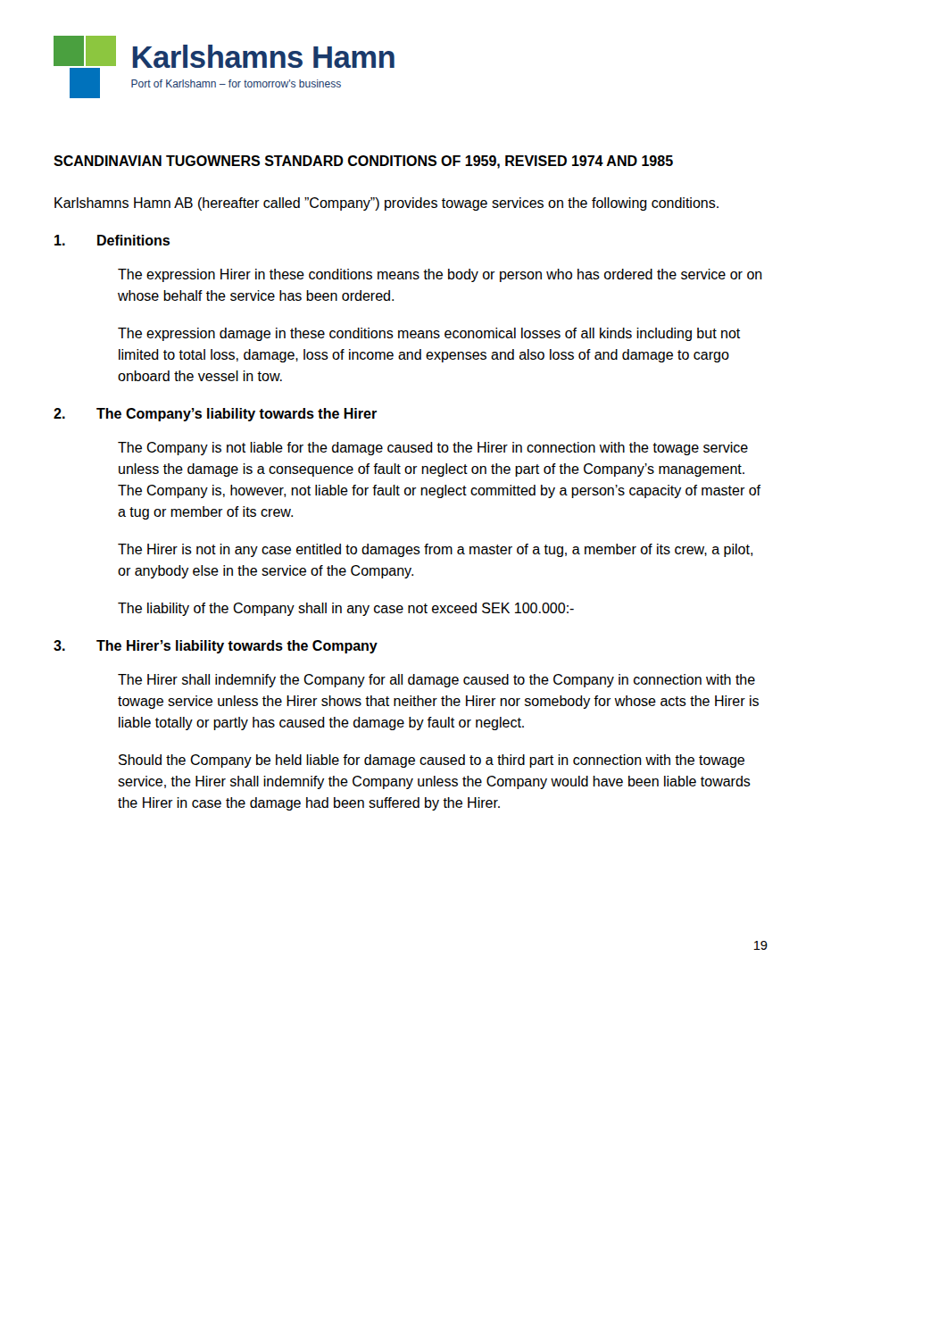Karlshamns Hamn
Port of Karlshamn – for tomorrow's business
SCANDINAVIAN TUGOWNERS STANDARD CONDITIONS OF 1959, REVISED 1974 AND 1985
Karlshamns Hamn AB (hereafter called ”Company”) provides towage services on the following conditions.
1. Definitions
The expression Hirer in these conditions means the body or person who has ordered the service or on whose behalf the service has been ordered.
The expression damage in these conditions means economical losses of all kinds including but not limited to total loss, damage, loss of income and expenses and also loss of and damage to cargo onboard the vessel in tow.
2. The Company’s liability towards the Hirer
The Company is not liable for the damage caused to the Hirer in connection with the towage service unless the damage is a consequence of fault or neglect on the part of the Company’s management. The Company is, however, not liable for fault or neglect committed by a person’s capacity of master of a tug or member of its crew.
The Hirer is not in any case entitled to damages from a master of a tug, a member of its crew, a pilot, or anybody else in the service of the Company.
The liability of the Company shall in any case not exceed SEK 100.000:-
3. The Hirer’s liability towards the Company
The Hirer shall indemnify the Company for all damage caused to the Company in connection with the towage service unless the Hirer shows that neither the Hirer nor somebody for whose acts the Hirer is liable totally or partly has caused the damage by fault or neglect.
Should the Company be held liable for damage caused to a third part in connection with the towage service, the Hirer shall indemnify the Company unless the Company would have been liable towards the Hirer in case the damage had been suffered by the Hirer.
19